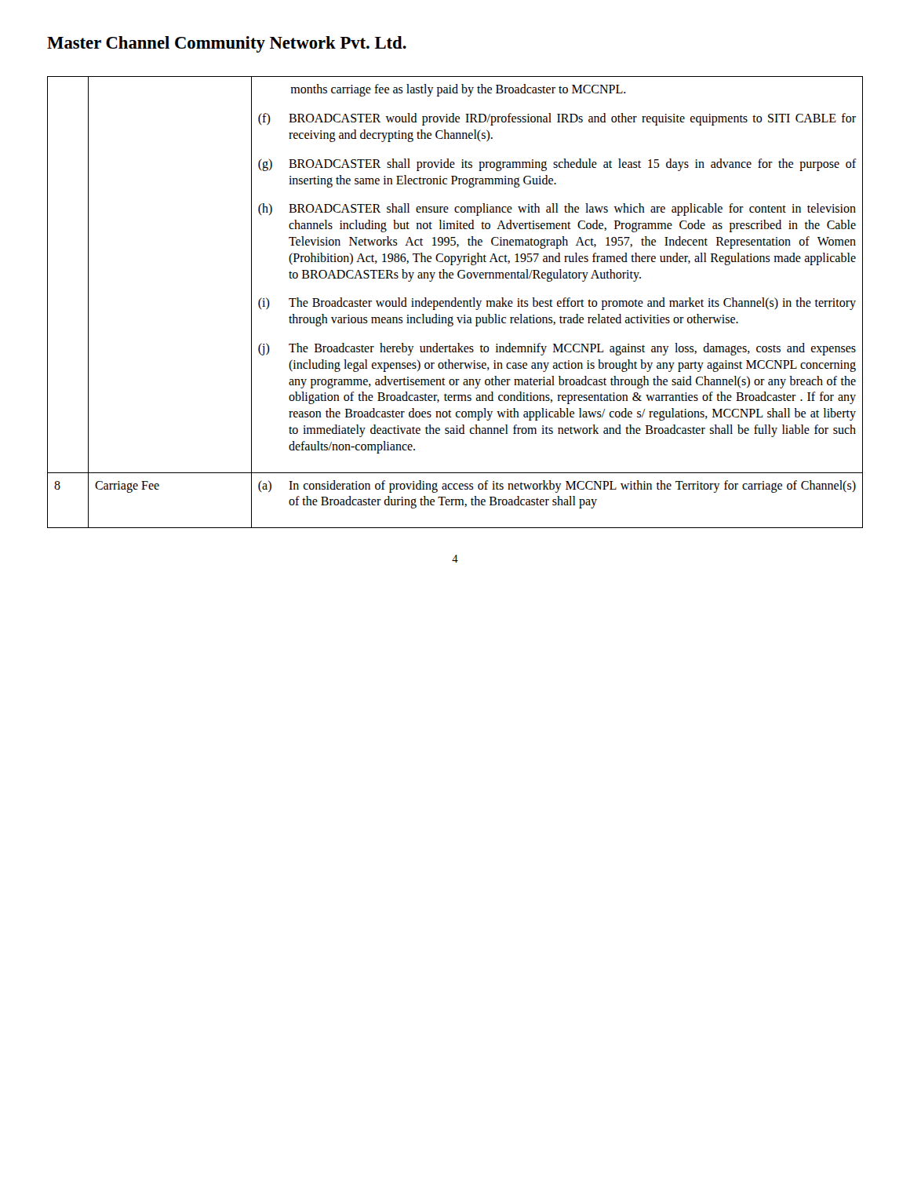Master Channel Community Network Pvt. Ltd.
| | | months carriage fee as lastly paid by the Broadcaster to MCCNPL. (f) BROADCASTER would provide IRD/professional IRDs and other requisite equipments to SITI CABLE for receiving and decrypting the Channel(s). (g) BROADCASTER shall provide its programming schedule at least 15 days in advance for the purpose of inserting the same in Electronic Programming Guide. (h) BROADCASTER shall ensure compliance with all the laws which are applicable for content in television channels including but not limited to Advertisement Code, Programme Code as prescribed in the Cable Television Networks Act 1995, the Cinematograph Act, 1957, the Indecent Representation of Women (Prohibition) Act, 1986, The Copyright Act, 1957 and rules framed there under, all Regulations made applicable to BROADCASTERs by any the Governmental/Regulatory Authority. (i) The Broadcaster would independently make its best effort to promote and market its Channel(s) in the territory through various means including via public relations, trade related activities or otherwise. (j) The Broadcaster hereby undertakes to indemnify MCCNPL against any loss, damages, costs and expenses (including legal expenses) or otherwise, in case any action is brought by any party against MCCNPL concerning any programme, advertisement or any other material broadcast through the said Channel(s) or any breach of the obligation of the Broadcaster, terms and conditions, representation & warranties of the Broadcaster . If for any reason the Broadcaster does not comply with applicable laws/ code s/ regulations, MCCNPL shall be at liberty to immediately deactivate the said channel from its network and the Broadcaster shall be fully liable for such defaults/non-compliance. |
| 8 | Carriage Fee | (a) In consideration of providing access of its networkby MCCNPL within the Territory for carriage of Channel(s) of the Broadcaster during the Term, the Broadcaster shall pay |
4